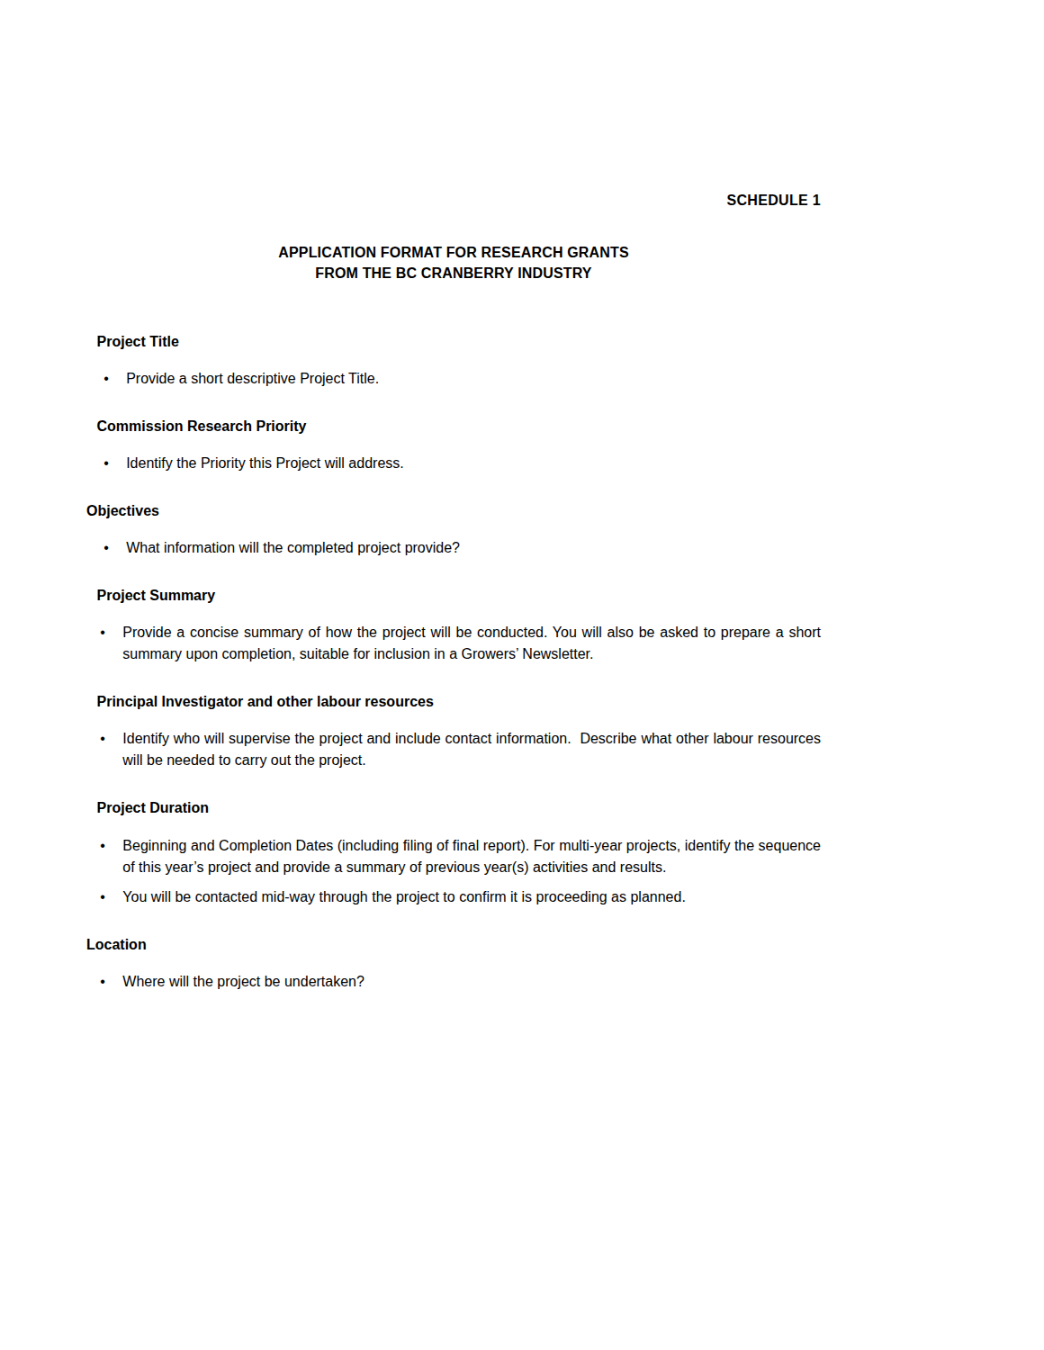SCHEDULE 1
APPLICATION FORMAT FOR RESEARCH GRANTS
FROM THE BC CRANBERRY INDUSTRY
Project Title
Provide a short descriptive Project Title.
Commission Research Priority
Identify the Priority this Project will address.
Objectives
What information will the completed project provide?
Project Summary
Provide a concise summary of how the project will be conducted. You will also be asked to prepare a short summary upon completion, suitable for inclusion in a Growers’ Newsletter.
Principal Investigator and other labour resources
Identify who will supervise the project and include contact information. Describe what other labour resources will be needed to carry out the project.
Project Duration
Beginning and Completion Dates (including filing of final report). For multi-year projects, identify the sequence of this year’s project and provide a summary of previous year(s) activities and results.
You will be contacted mid-way through the project to confirm it is proceeding as planned.
Location
Where will the project be undertaken?